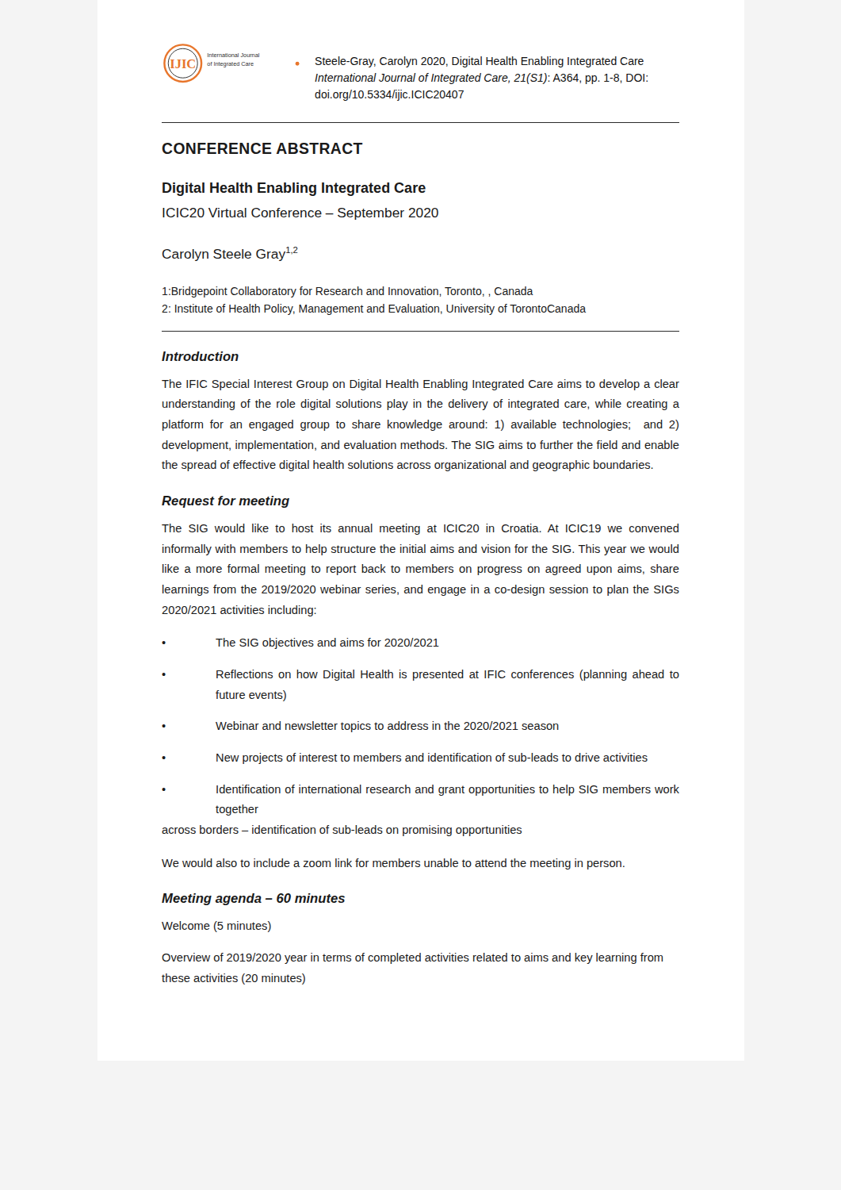IJIC International Journal of Integrated Care
Steele-Gray, Carolyn 2020, Digital Health Enabling Integrated Care International Journal of Integrated Care, 21(S1): A364, pp. 1-8, DOI: doi.org/10.5334/ijic.ICIC20407
CONFERENCE ABSTRACT
Digital Health Enabling Integrated Care
ICIC20 Virtual Conference – September 2020
Carolyn Steele Gray1,2
1:Bridgepoint Collaboratory for Research and Innovation, Toronto, , Canada
2: Institute of Health Policy, Management and Evaluation, University of TorontoCanada
Introduction
The IFIC Special Interest Group on Digital Health Enabling Integrated Care aims to develop a clear understanding of the role digital solutions play in the delivery of integrated care, while creating a platform for an engaged group to share knowledge around: 1) available technologies; and 2) development, implementation, and evaluation methods. The SIG aims to further the field and enable the spread of effective digital health solutions across organizational and geographic boundaries.
Request for meeting
The SIG would like to host its annual meeting at ICIC20 in Croatia. At ICIC19 we convened informally with members to help structure the initial aims and vision for the SIG. This year we would like a more formal meeting to report back to members on progress on agreed upon aims, share learnings from the 2019/2020 webinar series, and engage in a co-design session to plan the SIGs 2020/2021 activities including:
The SIG objectives and aims for 2020/2021
Reflections on how Digital Health is presented at IFIC conferences (planning ahead to future events)
Webinar and newsletter topics to address in the 2020/2021 season
New projects of interest to members and identification of sub-leads to drive activities
Identification of international research and grant opportunities to help SIG members work together across borders – identification of sub-leads on promising opportunities
We would also to include a zoom link for members unable to attend the meeting in person.
Meeting agenda – 60 minutes
Welcome (5 minutes)
Overview of 2019/2020 year in terms of completed activities related to aims and key learning from these activities (20 minutes)